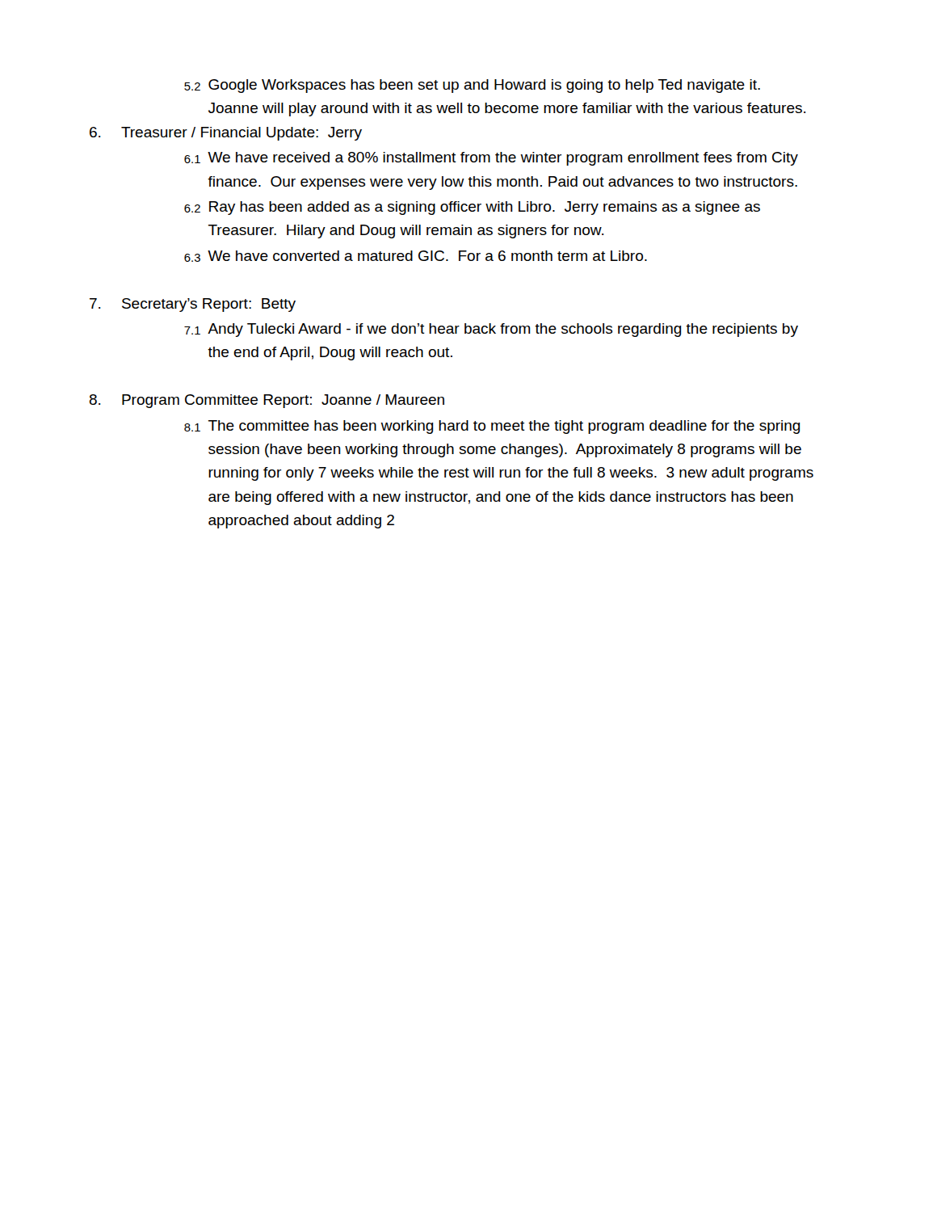5.2
Google Workspaces has been set up and Howard is going to help Ted navigate it. Joanne will play around with it as well to become more familiar with the various features.
6.
Treasurer / Financial Update: Jerry
6.1
We have received a 80% installment from the winter program enrollment fees from City finance. Our expenses were very low this month. Paid out advances to two instructors.
6.2
Ray has been added as a signing officer with Libro. Jerry remains as a signee as Treasurer. Hilary and Doug will remain as signers for now.
6.3
We have converted a matured GIC. For a 6 month term at Libro.
7.
Secretary’s Report: Betty
7.1
Andy Tulecki Award - if we don’t hear back from the schools regarding the recipients by the end of April, Doug will reach out.
8.
Program Committee Report: Joanne / Maureen
8.1
The committee has been working hard to meet the tight program deadline for the spring session (have been working through some changes). Approximately 8 programs will be running for only 7 weeks while the rest will run for the full 8 weeks. 3 new adult programs are being offered with a new instructor, and one of the kids dance instructors has been approached about adding 2